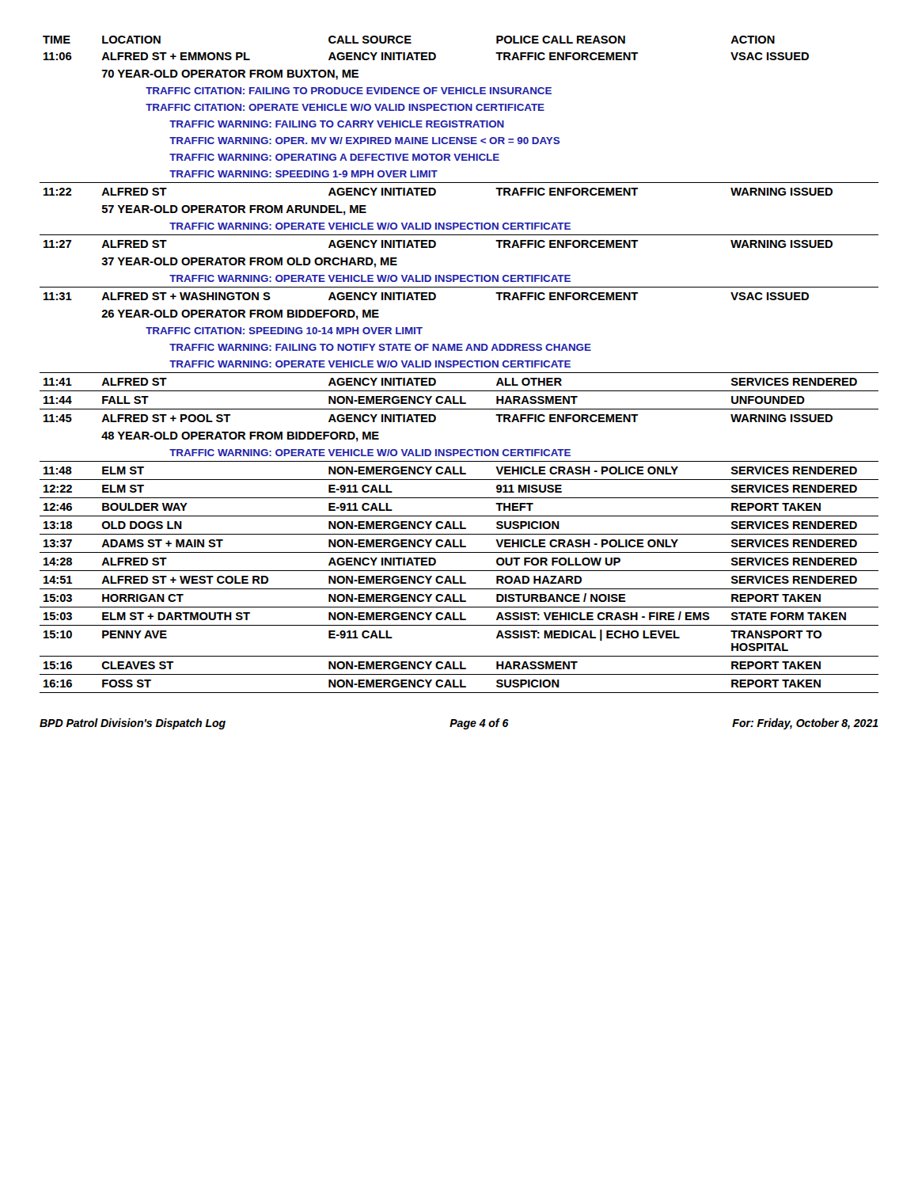| TIME | LOCATION | CALL SOURCE | POLICE CALL REASON | ACTION |
| --- | --- | --- | --- | --- |
| 11:06 | ALFRED ST + EMMONS PL | AGENCY INITIATED | TRAFFIC ENFORCEMENT | VSAC ISSUED |
| | 70 YEAR-OLD OPERATOR FROM BUXTON, ME |
| | TRAFFIC CITATION: FAILING TO PRODUCE EVIDENCE OF VEHICLE INSURANCE |
| | TRAFFIC CITATION: OPERATE VEHICLE W/O VALID INSPECTION CERTIFICATE |
| | TRAFFIC WARNING: FAILING TO CARRY VEHICLE REGISTRATION |
| | TRAFFIC WARNING: OPER. MV W/ EXPIRED MAINE LICENSE < OR = 90 DAYS |
| | TRAFFIC WARNING: OPERATING A DEFECTIVE MOTOR VEHICLE |
| | TRAFFIC WARNING: SPEEDING 1-9 MPH OVER LIMIT |
| 11:22 | ALFRED ST | AGENCY INITIATED | TRAFFIC ENFORCEMENT | WARNING ISSUED |
| | 57 YEAR-OLD OPERATOR FROM ARUNDEL, ME |
| | TRAFFIC WARNING: OPERATE VEHICLE W/O VALID INSPECTION CERTIFICATE |
| 11:27 | ALFRED ST | AGENCY INITIATED | TRAFFIC ENFORCEMENT | WARNING ISSUED |
| | 37 YEAR-OLD OPERATOR FROM OLD ORCHARD, ME |
| | TRAFFIC WARNING: OPERATE VEHICLE W/O VALID INSPECTION CERTIFICATE |
| 11:31 | ALFRED ST + WASHINGTON S | AGENCY INITIATED | TRAFFIC ENFORCEMENT | VSAC ISSUED |
| | 26 YEAR-OLD OPERATOR FROM BIDDEFORD, ME |
| | TRAFFIC CITATION: SPEEDING 10-14 MPH OVER LIMIT |
| | TRAFFIC WARNING: FAILING TO NOTIFY STATE OF NAME AND ADDRESS CHANGE |
| | TRAFFIC WARNING: OPERATE VEHICLE W/O VALID INSPECTION CERTIFICATE |
| 11:41 | ALFRED ST | AGENCY INITIATED | ALL OTHER | SERVICES RENDERED |
| 11:44 | FALL ST | NON-EMERGENCY CALL | HARASSMENT | UNFOUNDED |
| 11:45 | ALFRED ST + POOL ST | AGENCY INITIATED | TRAFFIC ENFORCEMENT | WARNING ISSUED |
| | 48 YEAR-OLD OPERATOR FROM BIDDEFORD, ME |
| | TRAFFIC WARNING: OPERATE VEHICLE W/O VALID INSPECTION CERTIFICATE |
| 11:48 | ELM ST | NON-EMERGENCY CALL | VEHICLE CRASH - POLICE ONLY | SERVICES RENDERED |
| 12:22 | ELM ST | E-911 CALL | 911 MISUSE | SERVICES RENDERED |
| 12:46 | BOULDER WAY | E-911 CALL | THEFT | REPORT TAKEN |
| 13:18 | OLD DOGS LN | NON-EMERGENCY CALL | SUSPICION | SERVICES RENDERED |
| 13:37 | ADAMS ST + MAIN ST | NON-EMERGENCY CALL | VEHICLE CRASH - POLICE ONLY | SERVICES RENDERED |
| 14:28 | ALFRED ST | AGENCY INITIATED | OUT FOR FOLLOW UP | SERVICES RENDERED |
| 14:51 | ALFRED ST + WEST COLE RD | NON-EMERGENCY CALL | ROAD HAZARD | SERVICES RENDERED |
| 15:03 | HORRIGAN CT | NON-EMERGENCY CALL | DISTURBANCE / NOISE | REPORT TAKEN |
| 15:03 | ELM ST + DARTMOUTH ST | NON-EMERGENCY CALL | ASSIST: VEHICLE CRASH - FIRE / EMS | STATE FORM TAKEN |
| 15:10 | PENNY AVE | E-911 CALL | ASSIST: MEDICAL / ECHO LEVEL | TRANSPORT TO HOSPITAL |
| 15:16 | CLEAVES ST | NON-EMERGENCY CALL | HARASSMENT | REPORT TAKEN |
| 16:16 | FOSS ST | NON-EMERGENCY CALL | SUSPICION | REPORT TAKEN |
BPD Patrol Division's Dispatch Log Page 4 of 6 For: Friday, October 8, 2021